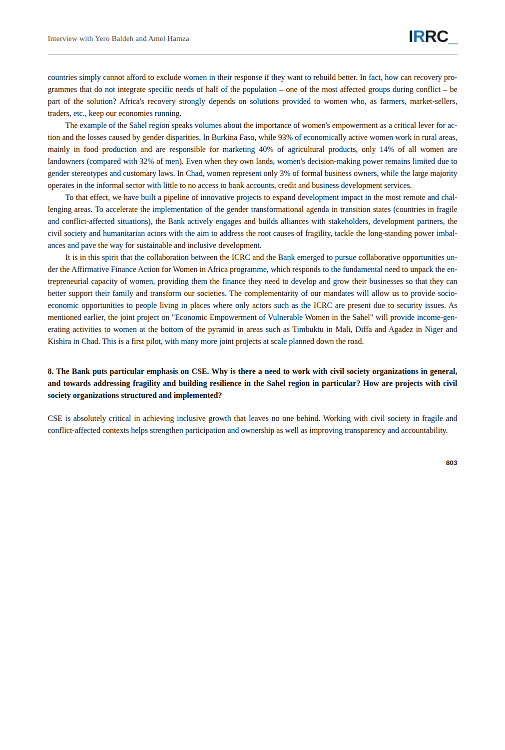Interview with Yero Baldeh and Amel Hamza
IRRC_
countries simply cannot afford to exclude women in their response if they want to rebuild better. In fact, how can recovery programmes that do not integrate specific needs of half of the population – one of the most affected groups during conflict – be part of the solution? Africa's recovery strongly depends on solutions provided to women who, as farmers, market-sellers, traders, etc., keep our economies running.
The example of the Sahel region speaks volumes about the importance of women's empowerment as a critical lever for action and the losses caused by gender disparities. In Burkina Faso, while 93% of economically active women work in rural areas, mainly in food production and are responsible for marketing 40% of agricultural products, only 14% of all women are landowners (compared with 32% of men). Even when they own lands, women's decision-making power remains limited due to gender stereotypes and customary laws. In Chad, women represent only 3% of formal business owners, while the large majority operates in the informal sector with little to no access to bank accounts, credit and business development services.
To that effect, we have built a pipeline of innovative projects to expand development impact in the most remote and challenging areas. To accelerate the implementation of the gender transformational agenda in transition states (countries in fragile and conflict-affected situations), the Bank actively engages and builds alliances with stakeholders, development partners, the civil society and humanitarian actors with the aim to address the root causes of fragility, tackle the long-standing power imbalances and pave the way for sustainable and inclusive development.
It is in this spirit that the collaboration between the ICRC and the Bank emerged to pursue collaborative opportunities under the Affirmative Finance Action for Women in Africa programme, which responds to the fundamental need to unpack the entrepreneurial capacity of women, providing them the finance they need to develop and grow their businesses so that they can better support their family and transform our societies. The complementarity of our mandates will allow us to provide socio-economic opportunities to people living in places where only actors such as the ICRC are present due to security issues. As mentioned earlier, the joint project on "Economic Empowerment of Vulnerable Women in the Sahel" will provide income-generating activities to women at the bottom of the pyramid in areas such as Timbuktu in Mali, Diffa and Agadez in Niger and Kishira in Chad. This is a first pilot, with many more joint projects at scale planned down the road.
8. The Bank puts particular emphasis on CSE. Why is there a need to work with civil society organizations in general, and towards addressing fragility and building resilience in the Sahel region in particular? How are projects with civil society organizations structured and implemented?
CSE is absolutely critical in achieving inclusive growth that leaves no one behind. Working with civil society in fragile and conflict-affected contexts helps strengthen participation and ownership as well as improving transparency and accountability.
803